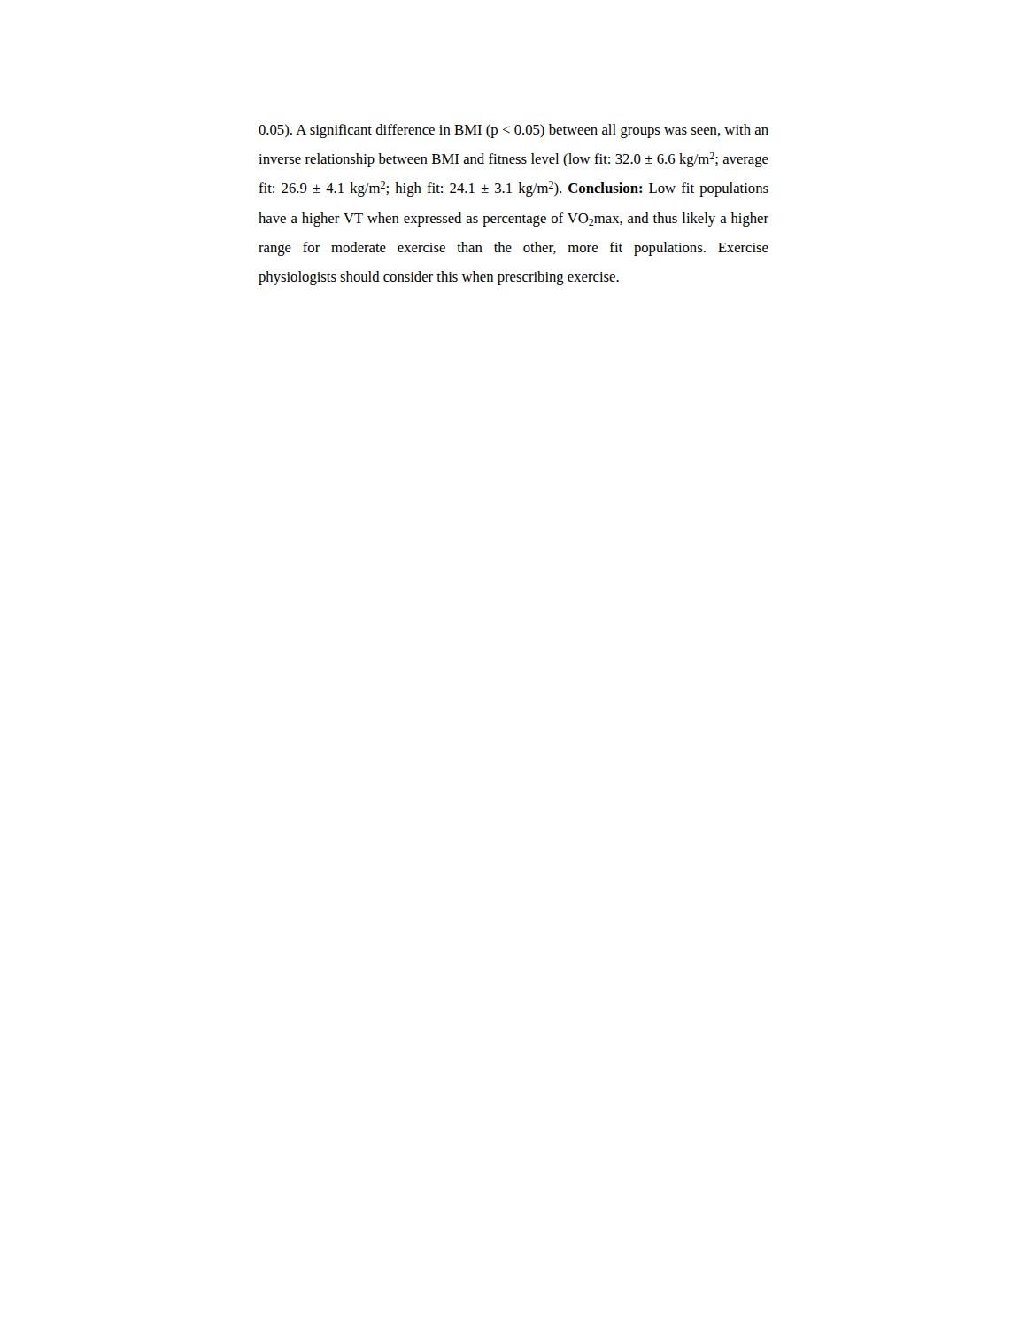0.05). A significant difference in BMI (p < 0.05) between all groups was seen, with an inverse relationship between BMI and fitness level (low fit: 32.0 ± 6.6 kg/m2; average fit: 26.9 ± 4.1 kg/m2; high fit: 24.1 ± 3.1 kg/m2). Conclusion: Low fit populations have a higher VT when expressed as percentage of VO2max, and thus likely a higher range for moderate exercise than the other, more fit populations. Exercise physiologists should consider this when prescribing exercise.